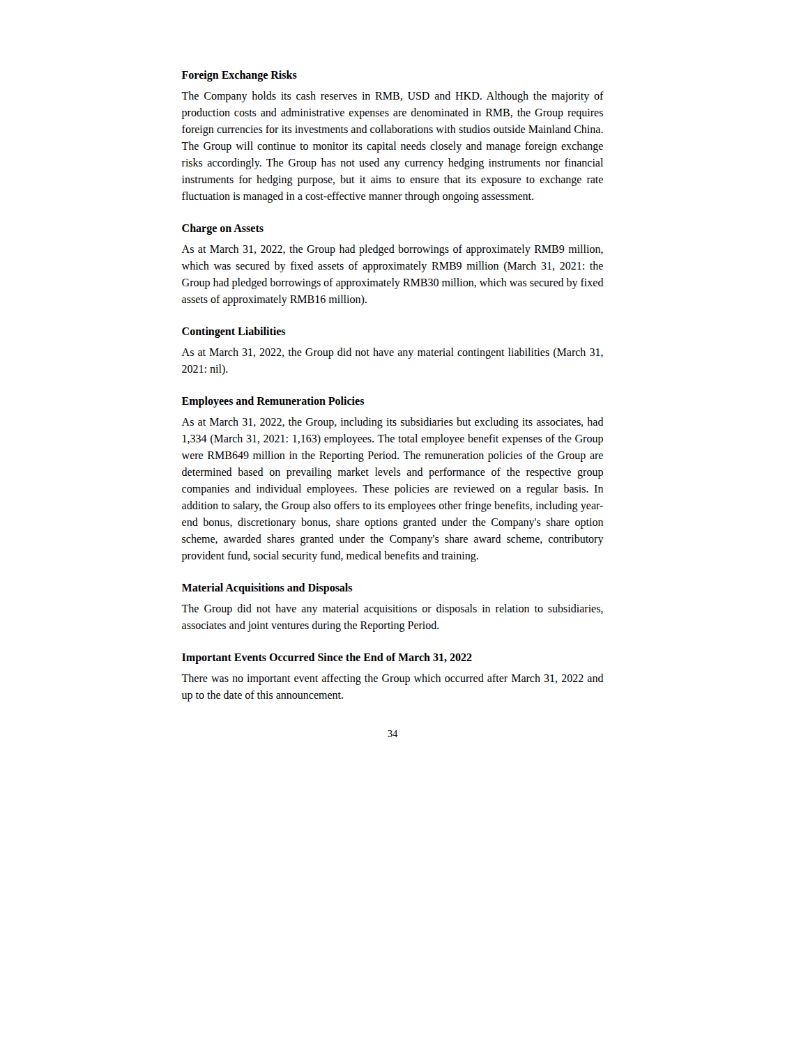Foreign Exchange Risks
The Company holds its cash reserves in RMB, USD and HKD. Although the majority of production costs and administrative expenses are denominated in RMB, the Group requires foreign currencies for its investments and collaborations with studios outside Mainland China. The Group will continue to monitor its capital needs closely and manage foreign exchange risks accordingly. The Group has not used any currency hedging instruments nor financial instruments for hedging purpose, but it aims to ensure that its exposure to exchange rate fluctuation is managed in a cost-effective manner through ongoing assessment.
Charge on Assets
As at March 31, 2022, the Group had pledged borrowings of approximately RMB9 million, which was secured by fixed assets of approximately RMB9 million (March 31, 2021: the Group had pledged borrowings of approximately RMB30 million, which was secured by fixed assets of approximately RMB16 million).
Contingent Liabilities
As at March 31, 2022, the Group did not have any material contingent liabilities (March 31, 2021: nil).
Employees and Remuneration Policies
As at March 31, 2022, the Group, including its subsidiaries but excluding its associates, had 1,334 (March 31, 2021: 1,163) employees. The total employee benefit expenses of the Group were RMB649 million in the Reporting Period. The remuneration policies of the Group are determined based on prevailing market levels and performance of the respective group companies and individual employees. These policies are reviewed on a regular basis. In addition to salary, the Group also offers to its employees other fringe benefits, including year-end bonus, discretionary bonus, share options granted under the Company's share option scheme, awarded shares granted under the Company's share award scheme, contributory provident fund, social security fund, medical benefits and training.
Material Acquisitions and Disposals
The Group did not have any material acquisitions or disposals in relation to subsidiaries, associates and joint ventures during the Reporting Period.
Important Events Occurred Since the End of March 31, 2022
There was no important event affecting the Group which occurred after March 31, 2022 and up to the date of this announcement.
34